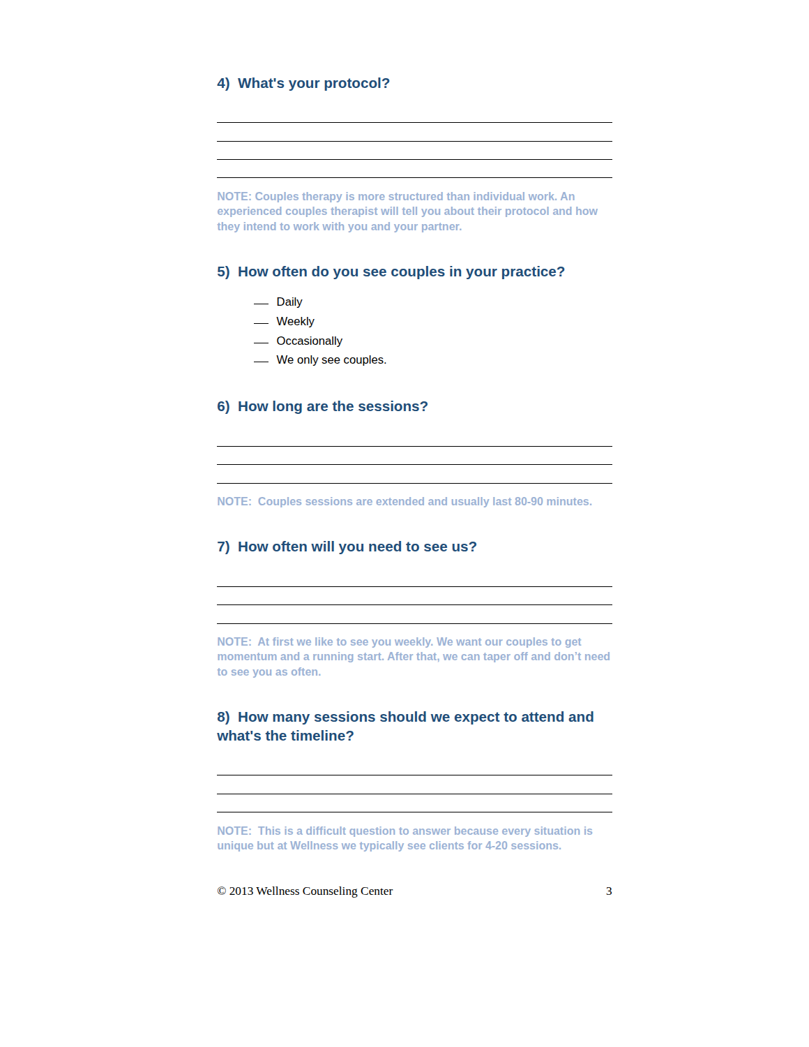4) What's your protocol?
NOTE: Couples therapy is more structured than individual work. An experienced couples therapist will tell you about their protocol and how they intend to work with you and your partner.
5) How often do you see couples in your practice?
Daily
Weekly
Occasionally
We only see couples.
6) How long are the sessions?
NOTE: Couples sessions are extended and usually last 80-90 minutes.
7) How often will you need to see us?
NOTE: At first we like to see you weekly. We want our couples to get momentum and a running start. After that, we can taper off and don’t need to see you as often.
8) How many sessions should we expect to attend and what's the timeline?
NOTE: This is a difficult question to answer because every situation is unique but at Wellness we typically see clients for 4-20 sessions.
© 2013 Wellness Counseling Center 3